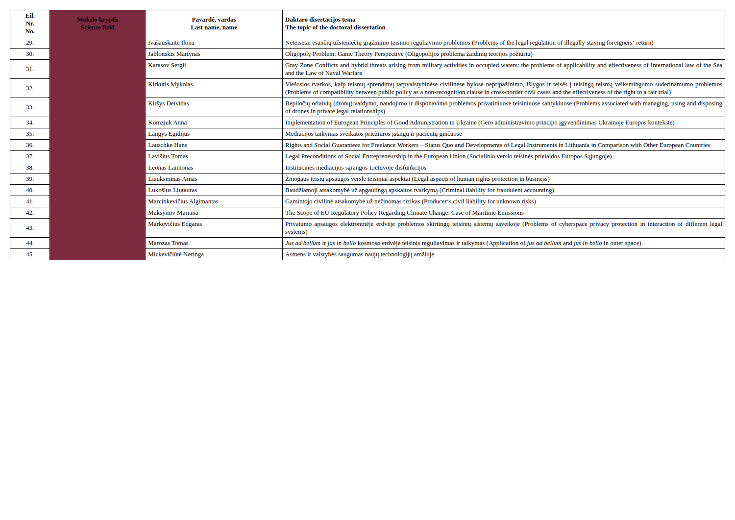| Eil. Nr. No. | Mokslo kryptis Science field | Pavardė, vardas Last name, name | Daktaro disertacijos tema The topic of the doctoral dissertation |
| --- | --- | --- | --- |
| 29. | | Ivašauskaitė Ilona | Neteisėtai esančių užsieniečių grąžinimo teisinio reguliavimo problemos (Problems of the legal regulation of illegally staying foreigners‘ return) |
| 30. | Jablonskis Martynas | Oligopoly Problem: Game Theory Perspective (Oligopolijos problema žaidimų teorijos požiūriu) |
| 31. | Karasov Sergii | Gray Zone Conflicts and hybrid threats arising from military activities in occupied waters: the problems of applicability and effectiveness of International law of the Sea and the Law of Naval Warfare |
| 32. | Kirkutis Mykolas | Viešosios tvarkos, kaip teismų sprendimų tarpvalstybinėse civilinėse bylose nepripažinimo, išlygos ir teisės į teisingą teismą veiksmingumo suderinamumo problemos (Problems of compatibility between public policy as a non-recognition clause in cross-border civil cases and the effectiveness of the right to a fair trial) |
| 33. | Kiršys Deividas | Bepiločių orlaivių (dronų) valdymo, naudojimo ir disponavimo problemos privatiniuose teisiniuose santykiuose (Problems associated with managing, using and disposing of drones in private legal relationships) |
| 34. | Komziuk Anna | Implementation of European Principles of Good Administration in Ukraine (Gero administravimo principo įgyvendinimas Ukrainoje Europos kontekste) |
| 35. | Langys Egidijus | Mediacijos taikymas sveikatos priežiūros įstaigų ir pacientų ginčuose |
| 36. | Lauschke Hans | Rights and Social Guarantees for Freelance Workers – Status Quo and Developments of Legal Instruments in Lithuania in Comparison with Other European Countries |
| 37. | Lavišius Tomas | Legal Preconditions of Social Entrepreneurship in the European Union (Socialinio verslo teisinės prielaidos Europos Sąjungoje) |
| 38. | Leonas Laimonas | Institucinės mediacijos sąrangos Lietuvoje disfunkcijos |
| 39. | Liauksminas Arnas | Žmogaus teisių apsaugos versle teisiniai aspektai (Legal aspects of human rights protection in business) |
| 40. | Lukošius Liutauras | Baudžiamoji atsakomybė už apgaulingą apskaitos tvarkymą (Criminal liability for fraudulent accounting) |
| 41. | Marcinkevičius Algimantas | Gamintojo civilinė atsakomybė už nežinomas rizikas (Producer‘s civil liability for unknown risks) |
| 42. | Maksymiv Mariana | The Scope of EU Regulatory Policy Regarding Climate Change: Case of Maritime Emissions |
| 43. | Markevičius Edgaras | Privatumo apsaugos elektroninėje erdvėje problemos skirtingų teisinių sistemų sąveikoje (Problems of cyberspace privacy protection in interaction of different legal systems) |
| 44. | Marozas Tomas | Jus ad bellum ir jus in bello kosmoso erdvėje teisinis reguliavimas ir taikymas (Application of jus ad bellum and jus in bello in outer space) |
| 45. | Mickevičiūtė Neringa | Asmens ir valstybės saugumas naujų technologijų amžiuje |